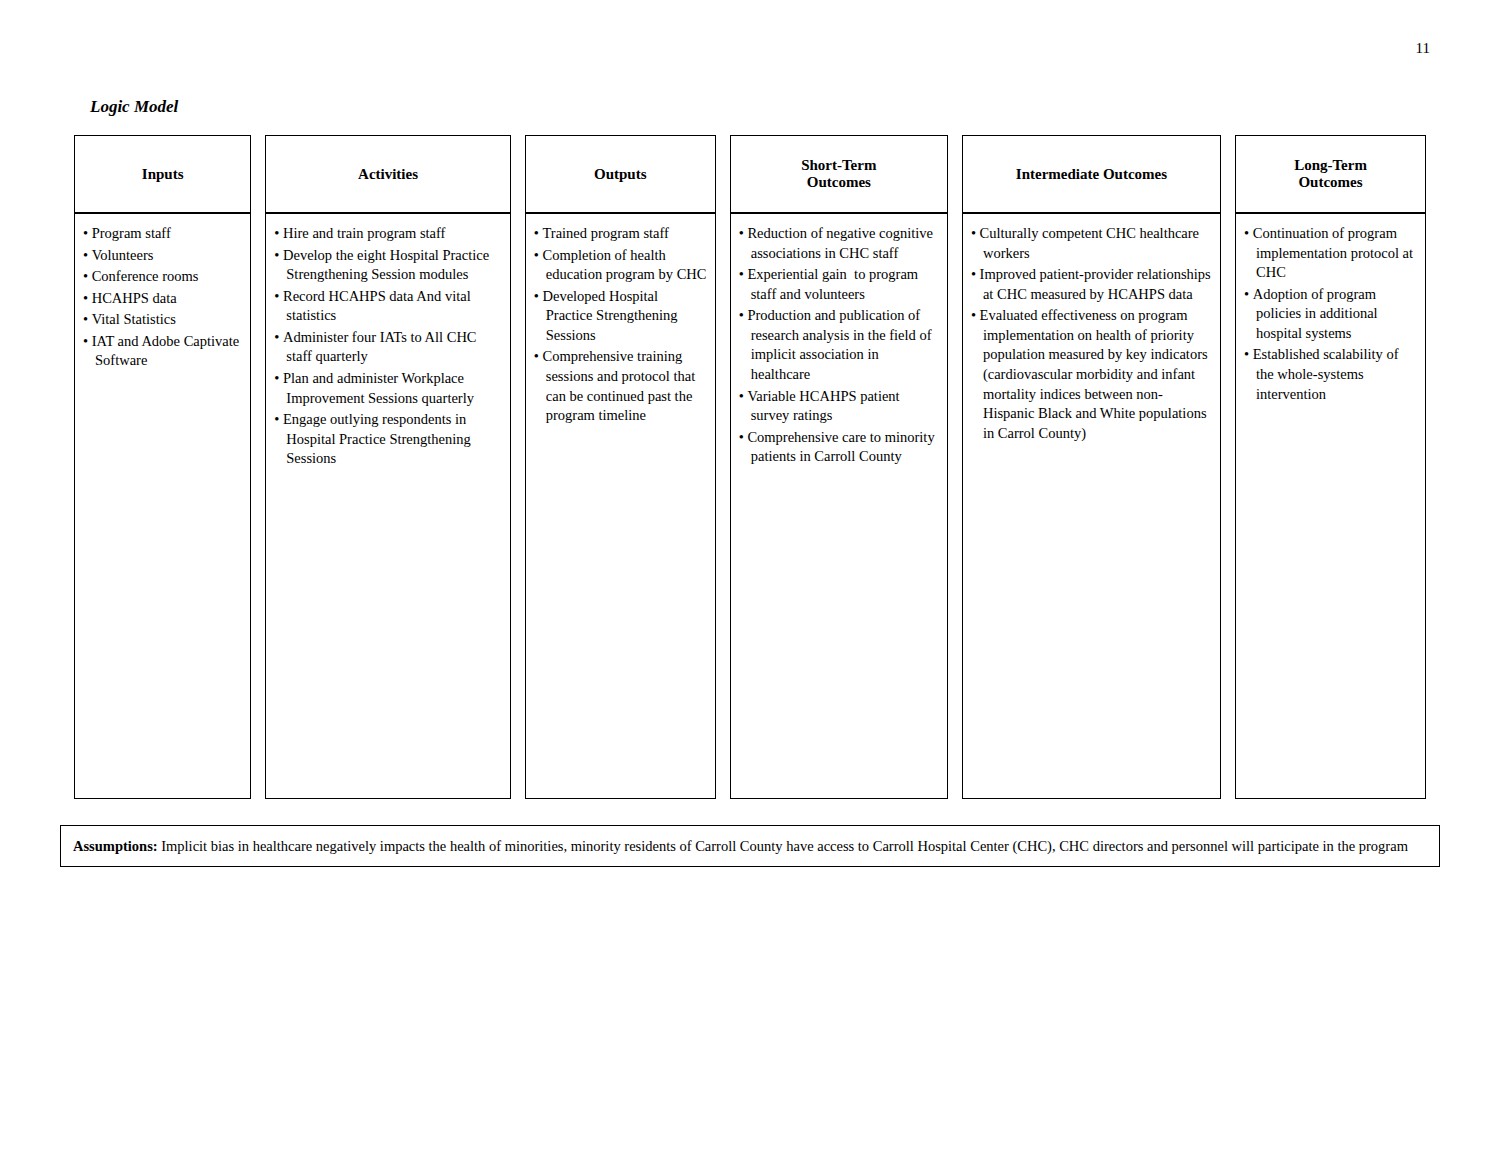11
Logic Model
| Inputs | Activities | Outputs | Short-Term Outcomes | Intermediate Outcomes | Long-Term Outcomes |
| --- | --- | --- | --- | --- | --- |
| Program staff Volunteers Conference rooms HCAHPS data Vital Statistics IAT and Adobe Captivate Software | Hire and train program staff Develop the eight Hospital Practice Strengthening Session modules Record HCAHPS data And vital statistics Administer four IATs to All CHC staff quarterly Plan and administer Workplace Improvement Sessions quarterly Engage outlying respondents in Hospital Practice Strengthening Sessions | Trained program staff Completion of health education program by CHC Developed Hospital Practice Strengthening Sessions Comprehensive training sessions and protocol that can be continued past the program timeline | Reduction of negative cognitive associations in CHC staff Experiential gain to program staff and volunteers Production and publication of research analysis in the field of implicit association in healthcare Variable HCAHPS patient survey ratings Comprehensive care to minority patients in Carroll County | Culturally competent CHC healthcare workers Improved patient-provider relationships at CHC measured by HCAHPS data Evaluated effectiveness on program implementation on health of priority population measured by key indicators (cardiovascular morbidity and infant mortality indices between non-Hispanic Black and White populations in Carrol County) | Continuation of program implementation protocol at CHC Adoption of program policies in additional hospital systems Established scalability of the whole-systems intervention |
Assumptions: Implicit bias in healthcare negatively impacts the health of minorities, minority residents of Carroll County have access to Carroll Hospital Center (CHC), CHC directors and personnel will participate in the program